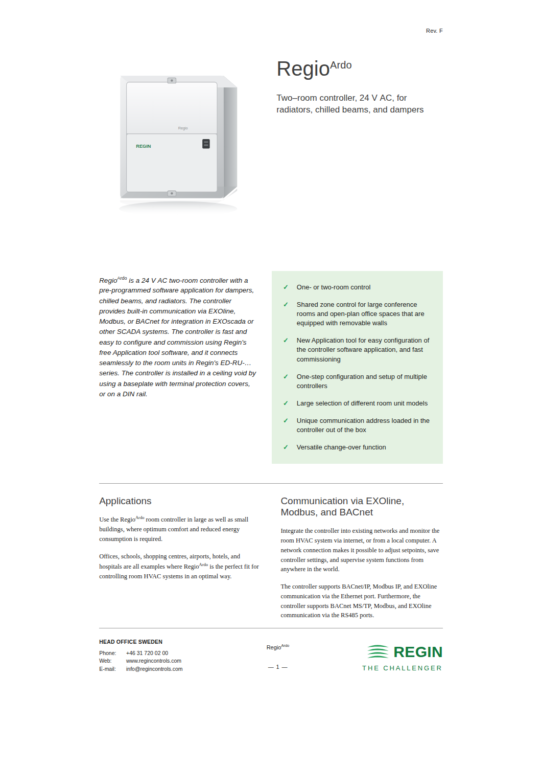Rev. F
REGIN Regio
RegioArdo
Two–room controller, 24 V AC, for radiators, chilled beams, and dampers
RegioArdo is a 24 V AC two-room controller with a pre-programmed software application for dampers, chilled beams, and radiators. The controller provides built-in communication via EXOline, Modbus, or BACnet for integration in EXOscada or other SCADA systems. The controller is fast and easy to configure and commission using Regin's free Application tool software, and it connects seamlessly to the room units in Regin's ED-RU-… series. The controller is installed in a ceiling void by using a baseplate with terminal protection covers, or on a DIN rail.
One- or two-room control
Shared zone control for large conference rooms and open-plan office spaces that are equipped with removable walls
New Application tool for easy configuration of the controller software application, and fast commissioning
One-step configuration and setup of multiple controllers
Large selection of different room unit models
Unique communication address loaded in the controller out of the box
Versatile change-over function
Applications
Use the RegioArdo room controller in large as well as small buildings, where optimum comfort and reduced energy consumption is required.
Offices, schools, shopping centres, airports, hotels, and hospitals are all examples where RegioArdo is the perfect fit for controlling room HVAC systems in an optimal way.
Communication via EXOline, Modbus, and BACnet
Integrate the controller into existing networks and monitor the room HVAC system via internet, or from a local computer. A network connection makes it possible to adjust setpoints, save controller settings, and supervise system functions from anywhere in the world.
The controller supports BACnet/IP, Modbus IP, and EXOline communication via the Ethernet port. Furthermore, the controller supports BACnet MS/TP, Modbus, and EXOline communication via the RS485 ports.
HEAD OFFICE SWEDEN
| Phone: | +46 31 720 02 00 |
| Web: | www.regincontrols.com |
| E-mail: | info@regincontrols.com |
RegioArdo — 1 —
REGIN
The Challenger